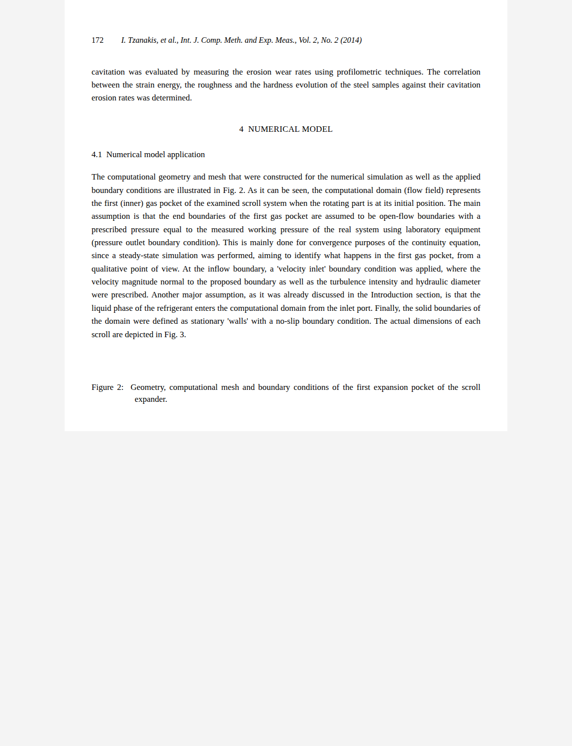172 I. Tzanakis, et al., Int. J. Comp. Meth. and Exp. Meas., Vol. 2, No. 2 (2014)
cavitation was evaluated by measuring the erosion wear rates using profilometric techniques. The correlation between the strain energy, the roughness and the hardness evolution of the steel samples against their cavitation erosion rates was determined.
4 NUMERICAL MODEL
4.1 Numerical model application
The computational geometry and mesh that were constructed for the numerical simulation as well as the applied boundary conditions are illustrated in Fig. 2. As it can be seen, the computational domain (flow field) represents the first (inner) gas pocket of the examined scroll system when the rotating part is at its initial position. The main assumption is that the end boundaries of the first gas pocket are assumed to be open-flow boundaries with a prescribed pressure equal to the measured working pressure of the real system using laboratory equipment (pressure outlet boundary condition). This is mainly done for convergence purposes of the continuity equation, since a steady-state simulation was performed, aiming to identify what happens in the first gas pocket, from a qualitative point of view. At the inflow boundary, a 'velocity inlet' boundary condition was applied, where the velocity magnitude normal to the proposed boundary as well as the turbulence intensity and hydraulic diameter were prescribed. Another major assumption, as it was already discussed in the Introduction section, is that the liquid phase of the refrigerant enters the computational domain from the inlet port. Finally, the solid boundaries of the domain were defined as stationary 'walls' with a no-slip boundary condition. The actual dimensions of each scroll are depicted in Fig. 3.
Figure 2: Geometry, computational mesh and boundary conditions of the first expansion pocket of the scroll expander.